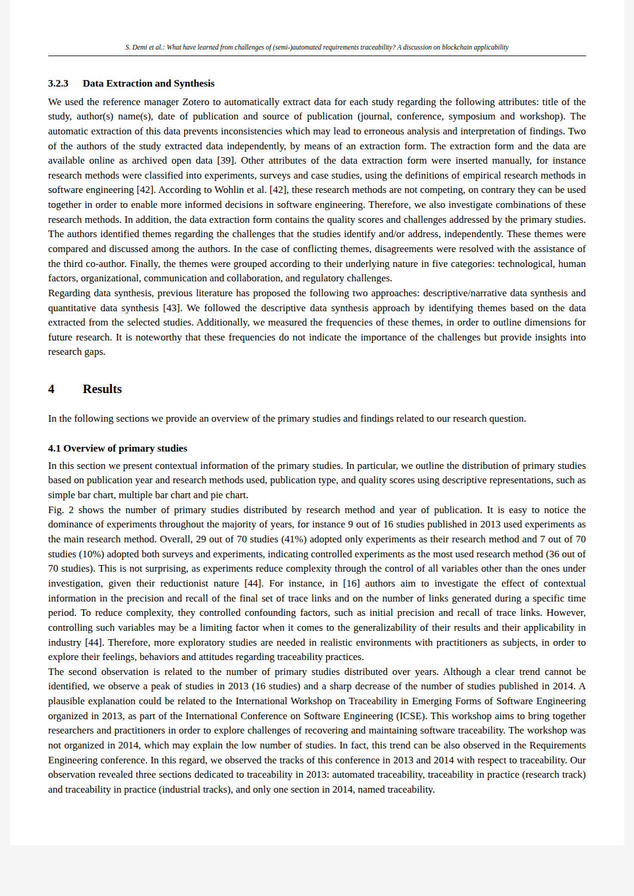S. Demi et al.: What have learned from challenges of (semi-)automated requirements traceability? A discussion on blockchain applicability
3.2.3 Data Extraction and Synthesis
We used the reference manager Zotero to automatically extract data for each study regarding the following attributes: title of the study, author(s) name(s), date of publication and source of publication (journal, conference, symposium and workshop). The automatic extraction of this data prevents inconsistencies which may lead to erroneous analysis and interpretation of findings. Two of the authors of the study extracted data independently, by means of an extraction form. The extraction form and the data are available online as archived open data [39]. Other attributes of the data extraction form were inserted manually, for instance research methods were classified into experiments, surveys and case studies, using the definitions of empirical research methods in software engineering [42]. According to Wohlin et al. [42], these research methods are not competing, on contrary they can be used together in order to enable more informed decisions in software engineering. Therefore, we also investigate combinations of these research methods. In addition, the data extraction form contains the quality scores and challenges addressed by the primary studies. The authors identified themes regarding the challenges that the studies identify and/or address, independently. These themes were compared and discussed among the authors. In the case of conflicting themes, disagreements were resolved with the assistance of the third co-author. Finally, the themes were grouped according to their underlying nature in five categories: technological, human factors, organizational, communication and collaboration, and regulatory challenges.
Regarding data synthesis, previous literature has proposed the following two approaches: descriptive/narrative data synthesis and quantitative data synthesis [43]. We followed the descriptive data synthesis approach by identifying themes based on the data extracted from the selected studies. Additionally, we measured the frequencies of these themes, in order to outline dimensions for future research. It is noteworthy that these frequencies do not indicate the importance of the challenges but provide insights into research gaps.
4 Results
In the following sections we provide an overview of the primary studies and findings related to our research question.
4.1 Overview of primary studies
In this section we present contextual information of the primary studies. In particular, we outline the distribution of primary studies based on publication year and research methods used, publication type, and quality scores using descriptive representations, such as simple bar chart, multiple bar chart and pie chart.
Fig. 2 shows the number of primary studies distributed by research method and year of publication. It is easy to notice the dominance of experiments throughout the majority of years, for instance 9 out of 16 studies published in 2013 used experiments as the main research method. Overall, 29 out of 70 studies (41%) adopted only experiments as their research method and 7 out of 70 studies (10%) adopted both surveys and experiments, indicating controlled experiments as the most used research method (36 out of 70 studies). This is not surprising, as experiments reduce complexity through the control of all variables other than the ones under investigation, given their reductionist nature [44]. For instance, in [16] authors aim to investigate the effect of contextual information in the precision and recall of the final set of trace links and on the number of links generated during a specific time period. To reduce complexity, they controlled confounding factors, such as initial precision and recall of trace links. However, controlling such variables may be a limiting factor when it comes to the generalizability of their results and their applicability in industry [44]. Therefore, more exploratory studies are needed in realistic environments with practitioners as subjects, in order to explore their feelings, behaviors and attitudes regarding traceability practices.
The second observation is related to the number of primary studies distributed over years. Although a clear trend cannot be identified, we observe a peak of studies in 2013 (16 studies) and a sharp decrease of the number of studies published in 2014. A plausible explanation could be related to the International Workshop on Traceability in Emerging Forms of Software Engineering organized in 2013, as part of the International Conference on Software Engineering (ICSE). This workshop aims to bring together researchers and practitioners in order to explore challenges of recovering and maintaining software traceability. The workshop was not organized in 2014, which may explain the low number of studies. In fact, this trend can be also observed in the Requirements Engineering conference. In this regard, we observed the tracks of this conference in 2013 and 2014 with respect to traceability. Our observation revealed three sections dedicated to traceability in 2013: automated traceability, traceability in practice (research track) and traceability in practice (industrial tracks), and only one section in 2014, named traceability.